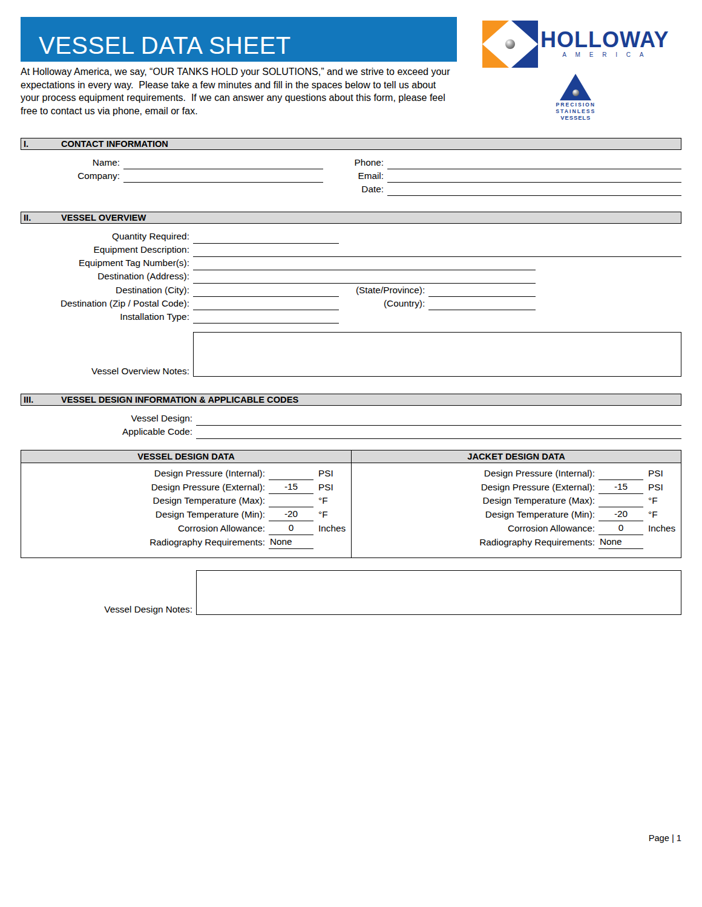VESSEL DATA SHEET
At Holloway America, we say, “OUR TANKS HOLD your SOLUTIONS,” and we strive to exceed your expectations in every way. Please take a few minutes and fill in the spaces below to tell us about your process equipment requirements. If we can answer any questions about this form, please feel free to contact us via phone, email or fax.
HOLLOWAY
A M E R I C A
PRECISION
STAINLESS
VESSELS
I. CONTACT INFORMATION
| Name: | | | Phone: | |
| Company: | | | Email: | |
| | | | Date: | |
II. VESSEL OVERVIEW
| Quantity Required: | | | | |
| Equipment Description: | |
| Equipment Tag Number(s): | | |
| Destination (Address): | | |
| Destination (City): | | (State/Province): | | |
| Destination (Zip / Postal Code): | | (Country): | | |
| Installation Type: | | | | |
| Vessel Overview Notes: | |
III. VESSEL DESIGN INFORMATION & APPLICABLE CODES
| Vessel Design: | |
| Applicable Code: | |
VESSEL DESIGN DATA
| Design Pressure (Internal): | | PSI |
| Design Pressure (External): | -15 | PSI |
| Design Temperature (Max): | | °F |
| Design Temperature (Min): | -20 | °F |
| Corrosion Allowance: | 0 | Inches |
| Radiography Requirements: | None | |
JACKET DESIGN DATA
| Design Pressure (Internal): | | PSI |
| Design Pressure (External): | -15 | PSI |
| Design Temperature (Max): | | °F |
| Design Temperature (Min): | -20 | °F |
| Corrosion Allowance: | 0 | Inches |
| Radiography Requirements: | None | |
| Vessel Design Notes: | |
Page | 1